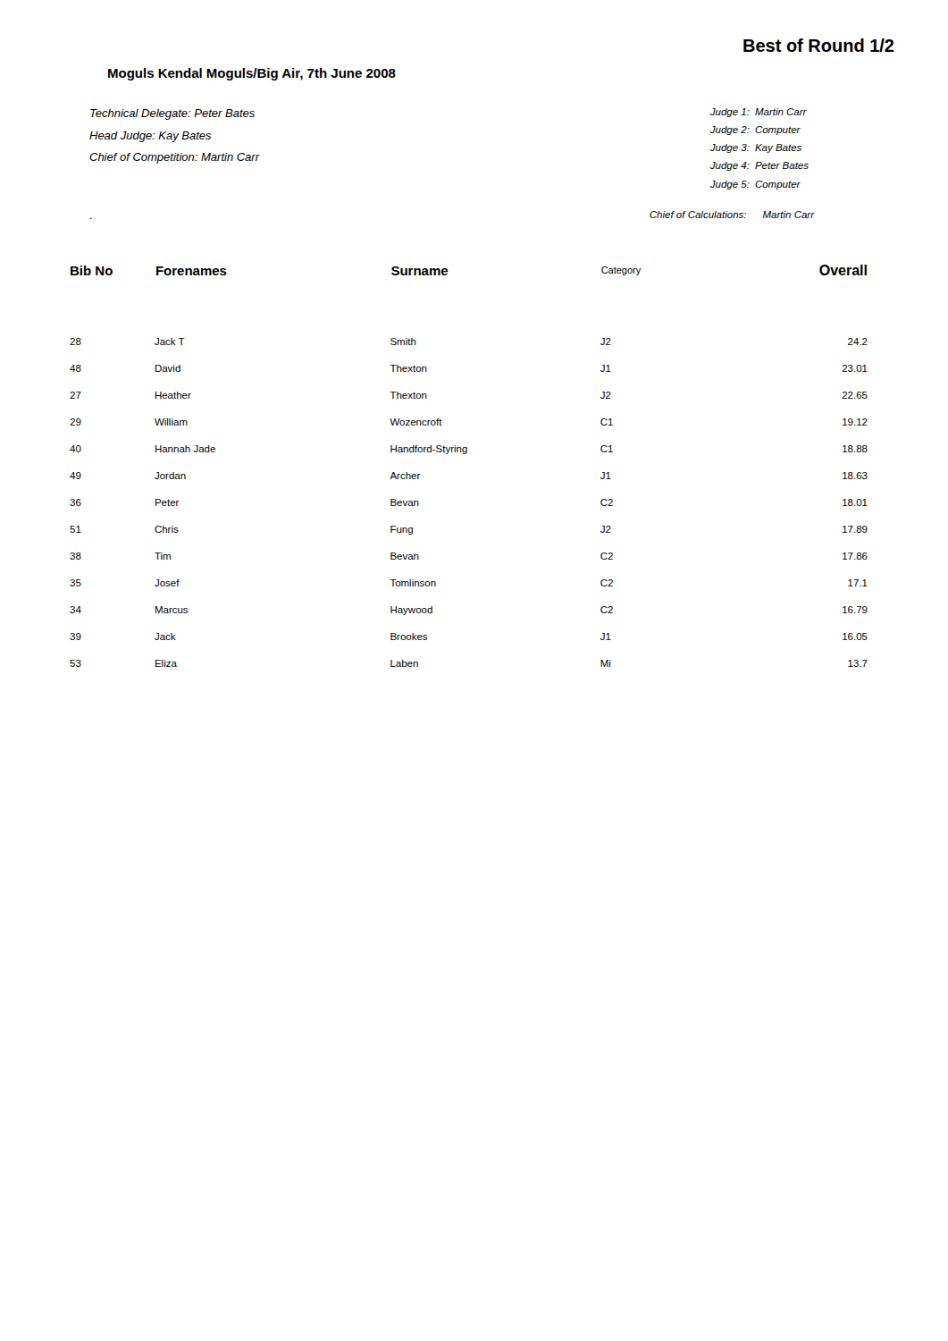Best of Round 1/2
Moguls Kendal Moguls/Big Air, 7th June 2008
Technical Delegate: Peter Bates
Head Judge: Kay Bates
Chief of Competition: Martin Carr
| Judge 1: | Martin Carr |
| Judge 2: | Computer |
| Judge 3: | Kay Bates |
| Judge 4: | Peter Bates |
| Judge 5: | Computer |
.
Chief of Calculations:Martin Carr
| Bib No | Forenames | Surname | Category | Overall |
| --- | --- | --- | --- | --- |
| 28 | Jack T | Smith | J2 | 24.2 |
| 48 | David | Thexton | J1 | 23.01 |
| 27 | Heather | Thexton | J2 | 22.65 |
| 29 | William | Wozencroft | C1 | 19.12 |
| 40 | Hannah Jade | Handford-Styring | C1 | 18.88 |
| 49 | Jordan | Archer | J1 | 18.63 |
| 36 | Peter | Bevan | C2 | 18.01 |
| 51 | Chris | Fung | J2 | 17.89 |
| 38 | Tim | Bevan | C2 | 17.86 |
| 35 | Josef | Tomlinson | C2 | 17.1 |
| 34 | Marcus | Haywood | C2 | 16.79 |
| 39 | Jack | Brookes | J1 | 16.05 |
| 53 | Eliza | Laben | Mi | 13.7 |